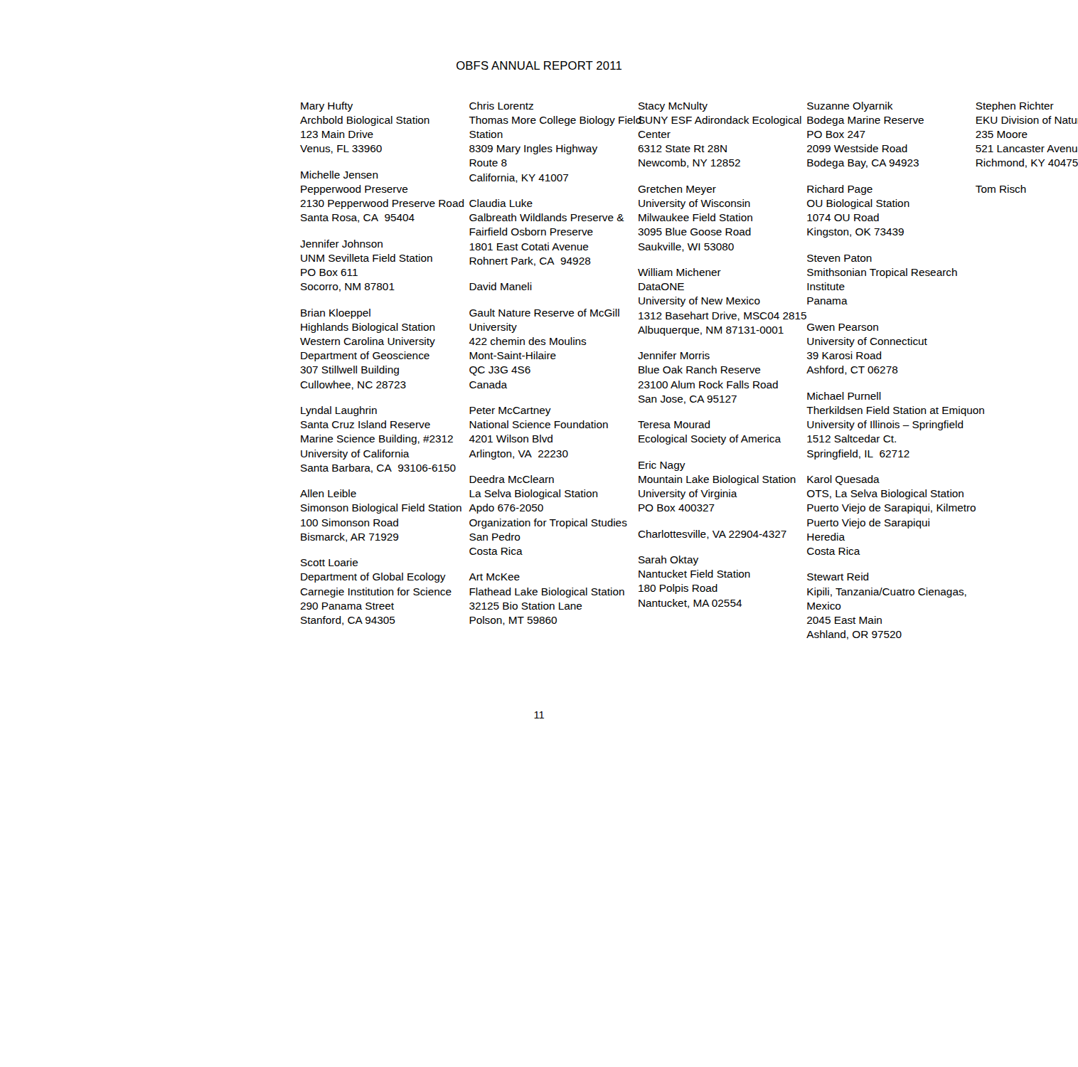OBFS ANNUAL REPORT 2011
Mary Hufty
Archbold Biological Station
123 Main Drive
Venus, FL 33960
Michelle Jensen
Pepperwood Preserve
2130 Pepperwood Preserve Road
Santa Rosa, CA 95404
Jennifer Johnson
UNM Sevilleta Field Station
PO Box 611
Socorro, NM 87801
Brian Kloeppel
Highlands Biological Station
Western Carolina University
Department of Geoscience
307 Stillwell Building
Cullowhee, NC 28723
Lyndal Laughrin
Santa Cruz Island Reserve
Marine Science Building, #2312
University of California
Santa Barbara, CA 93106-6150
Allen Leible
Simonson Biological Field Station
100 Simonson Road
Bismarck, AR 71929
Scott Loarie
Department of Global Ecology
Carnegie Institution for Science
290 Panama Street
Stanford, CA 94305
Chris Lorentz
Thomas More College Biology Field
Station
8309 Mary Ingles Highway
Route 8
California, KY 41007
Claudia Luke
Galbreath Wildlands Preserve &
Fairfield Osborn Preserve
1801 East Cotati Avenue
Rohnert Park, CA 94928
David Maneli
Gault Nature Reserve of McGill
University
422 chemin des Moulins
Mont-Saint-Hilaire
QC J3G 4S6
Canada
Peter McCartney
National Science Foundation
4201 Wilson Blvd
Arlington, VA 22230
Deedra McClearn
La Selva Biological Station
Apdo 676-2050
Organization for Tropical Studies
San Pedro
Costa Rica
Art McKee
Flathead Lake Biological Station
32125 Bio Station Lane
Polson, MT 59860
Stacy McNulty
SUNY ESF Adirondack Ecological
Center
6312 State Rt 28N
Newcomb, NY 12852
Gretchen Meyer
University of Wisconsin
Milwaukee Field Station
3095 Blue Goose Road
Saukville, WI 53080
William Michener
DataONE
University of New Mexico
1312 Basehart Drive, MSC04 2815
Albuquerque, NM 87131-0001
Jennifer Morris
Blue Oak Ranch Reserve
23100 Alum Rock Falls Road
San Jose, CA 95127
Teresa Mourad
Ecological Society of America
Eric Nagy
Mountain Lake Biological Station
University of Virginia
PO Box 400327
Charlottesville, VA 22904-4327
Sarah Oktay
Nantucket Field Station
180 Polpis Road
Nantucket, MA 02554
Suzanne Olyarnik
Bodega Marine Reserve
PO Box 247
2099 Westside Road
Bodega Bay, CA 94923
Richard Page
OU Biological Station
1074 OU Road
Kingston, OK 73439
Steven Paton
Smithsonian Tropical Research
Institute
Panama
Gwen Pearson
University of Connecticut
39 Karosi Road
Ashford, CT 06278
Michael Purnell
Therkildsen Field Station at Emiquon
University of Illinois – Springfield
1512 Saltcedar Ct.
Springfield, IL 62712
Karol Quesada
OTS, La Selva Biological Station
Puerto Viejo de Sarapiqui, Kilmetro
Puerto Viejo de Sarapiqui
Heredia
Costa Rica
Stewart Reid
Kipili, Tanzania/Cuatro Cienagas,
Mexico
2045 East Main
Ashland, OR 97520
Stephen Richter
EKU Division of Natural Areas
235 Moore
521 Lancaster Avenue
Richmond, KY 40475
Tom Risch
11